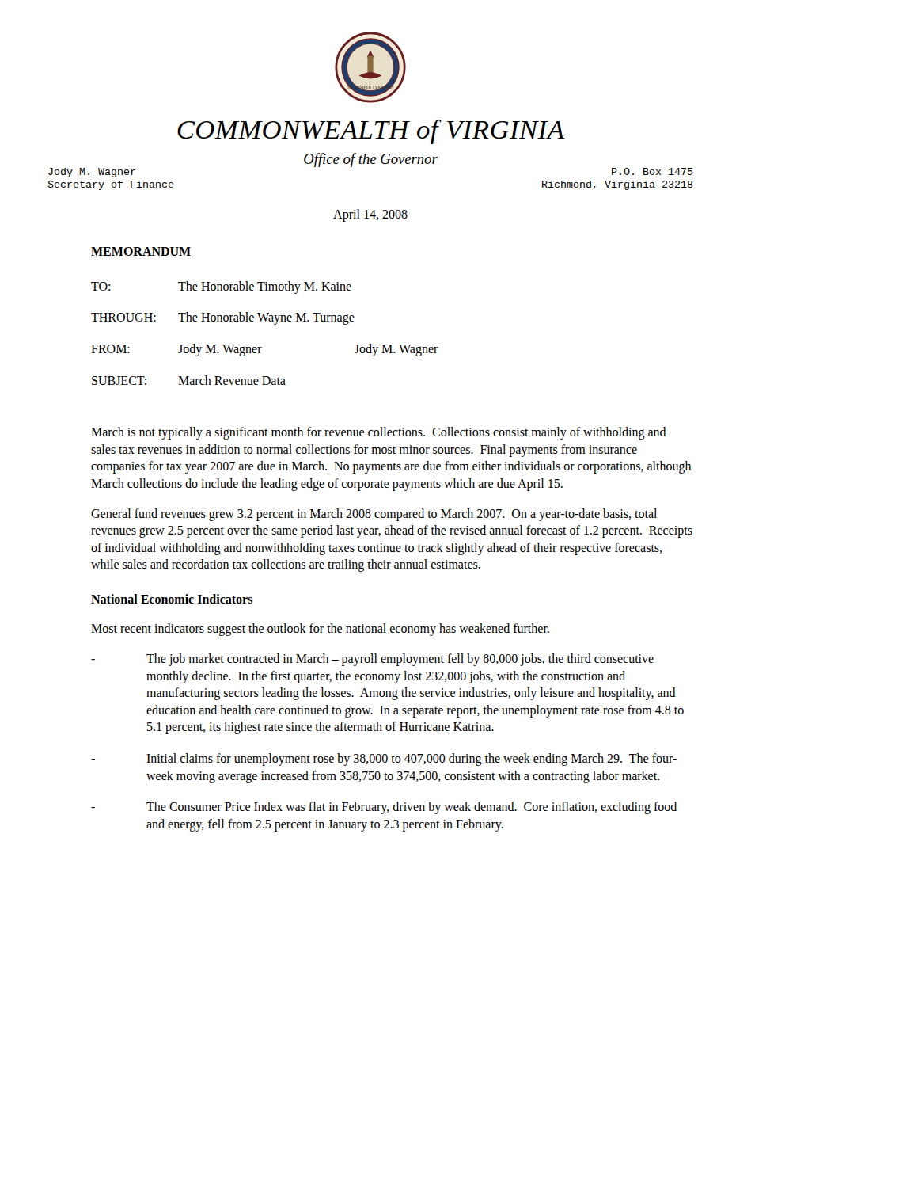SIC SEMPER TYRANNIS VIRGINIA
COMMONWEALTH of VIRGINIA
Office of the Governor
Jody M. Wagner Secretary of Finance
P.O. Box 1475 Richmond, Virginia 23218
April 14, 2008
MEMORANDUM
| TO: | The Honorable Timothy M. Kaine | |
| THROUGH: | The Honorable Wayne M. Turnage | |
| FROM: | Jody M. Wagner | Jody M. Wagner |
| SUBJECT: | March Revenue Data | |
March is not typically a significant month for revenue collections. Collections consist mainly of withholding and sales tax revenues in addition to normal collections for most minor sources. Final payments from insurance companies for tax year 2007 are due in March. No payments are due from either individuals or corporations, although March collections do include the leading edge of corporate payments which are due April 15.
General fund revenues grew 3.2 percent in March 2008 compared to March 2007. On a year-to-date basis, total revenues grew 2.5 percent over the same period last year, ahead of the revised annual forecast of 1.2 percent. Receipts of individual withholding and nonwithholding taxes continue to track slightly ahead of their respective forecasts, while sales and recordation tax collections are trailing their annual estimates.
National Economic Indicators
Most recent indicators suggest the outlook for the national economy has weakened further.
The job market contracted in March – payroll employment fell by 80,000 jobs, the third consecutive monthly decline. In the first quarter, the economy lost 232,000 jobs, with the construction and manufacturing sectors leading the losses. Among the service industries, only leisure and hospitality, and education and health care continued to grow. In a separate report, the unemployment rate rose from 4.8 to 5.1 percent, its highest rate since the aftermath of Hurricane Katrina.
Initial claims for unemployment rose by 38,000 to 407,000 during the week ending March 29. The four-week moving average increased from 358,750 to 374,500, consistent with a contracting labor market.
The Consumer Price Index was flat in February, driven by weak demand. Core inflation, excluding food and energy, fell from 2.5 percent in January to 2.3 percent in February.